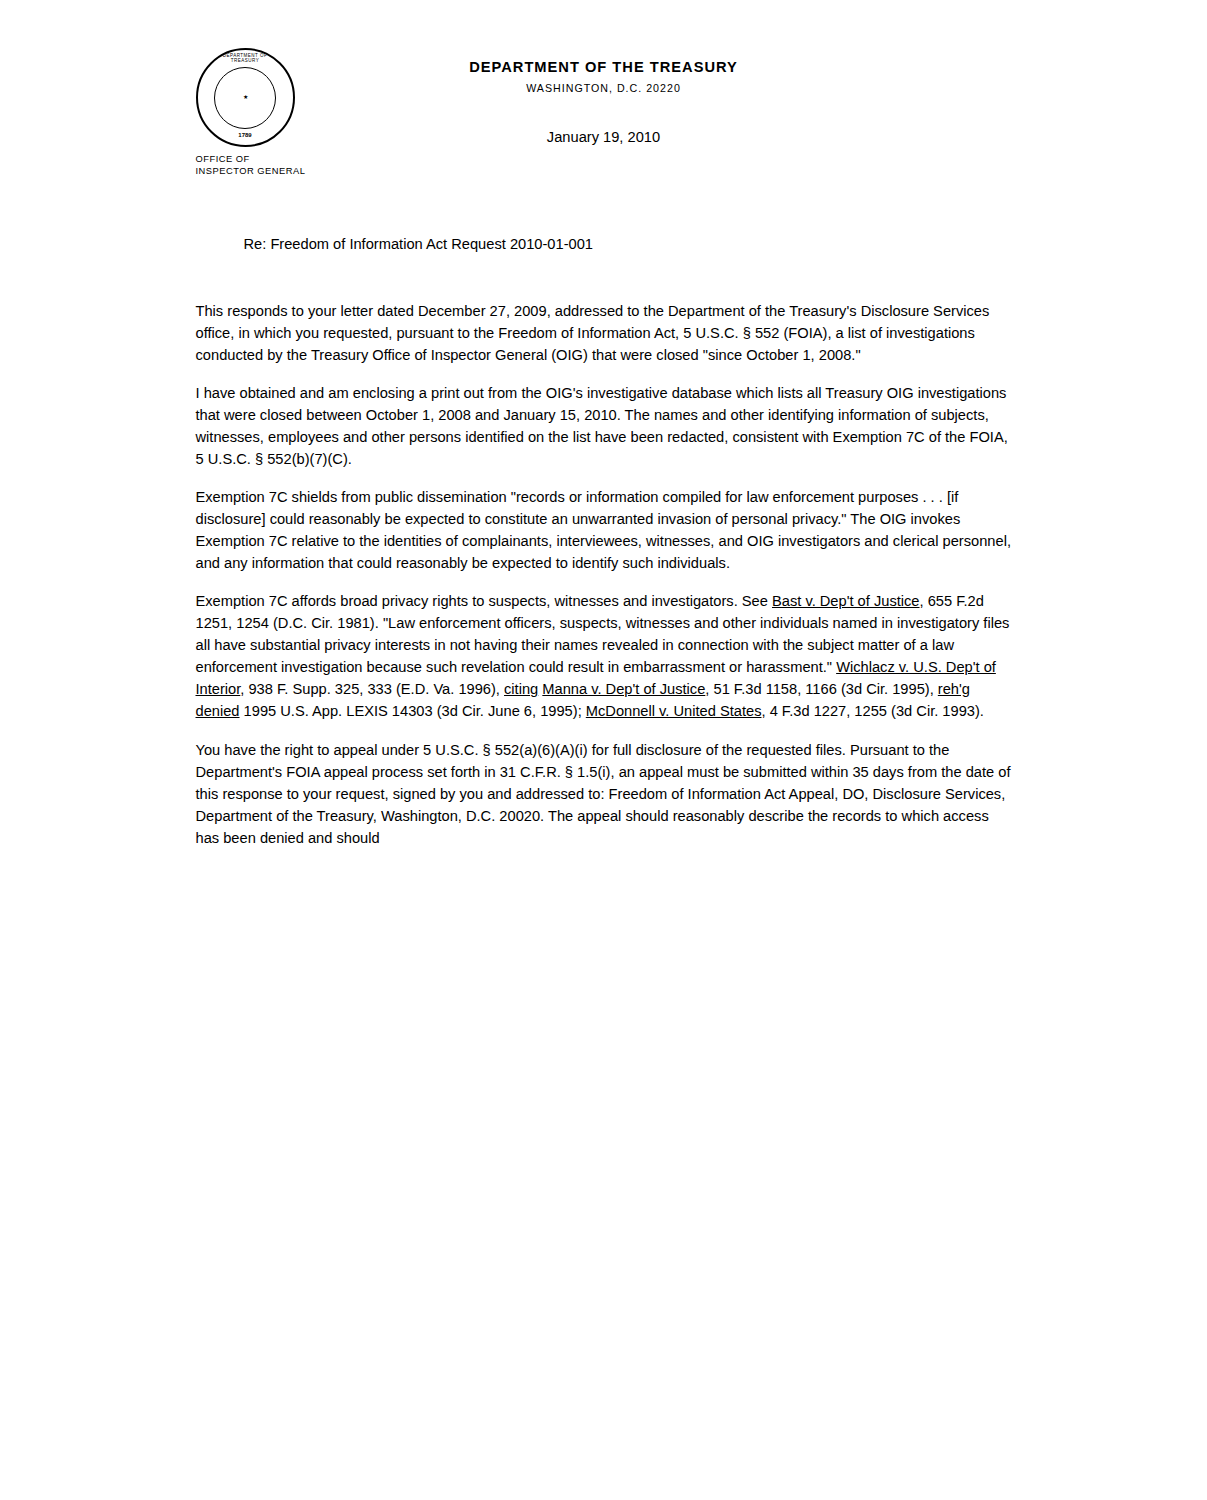THE DEPARTMENT OF THE TREASURY
★
1789
DEPARTMENT OF THE TREASURY
WASHINGTON, D.C. 20220
OFFICE OF
INSPECTOR GENERAL
January 19, 2010
Re: Freedom of Information Act Request 2010-01-001
This responds to your letter dated December 27, 2009, addressed to the Department of the Treasury's Disclosure Services office, in which you requested, pursuant to the Freedom of Information Act, 5 U.S.C. § 552 (FOIA), a list of investigations conducted by the Treasury Office of Inspector General (OIG) that were closed "since October 1, 2008."
I have obtained and am enclosing a print out from the OIG's investigative database which lists all Treasury OIG investigations that were closed between October 1, 2008 and January 15, 2010. The names and other identifying information of subjects, witnesses, employees and other persons identified on the list have been redacted, consistent with Exemption 7C of the FOIA, 5 U.S.C. § 552(b)(7)(C).
Exemption 7C shields from public dissemination "records or information compiled for law enforcement purposes . . . [if disclosure] could reasonably be expected to constitute an unwarranted invasion of personal privacy." The OIG invokes Exemption 7C relative to the identities of complainants, interviewees, witnesses, and OIG investigators and clerical personnel, and any information that could reasonably be expected to identify such individuals.
Exemption 7C affords broad privacy rights to suspects, witnesses and investigators. See Bast v. Dep't of Justice, 655 F.2d 1251, 1254 (D.C. Cir. 1981). "Law enforcement officers, suspects, witnesses and other individuals named in investigatory files all have substantial privacy interests in not having their names revealed in connection with the subject matter of a law enforcement investigation because such revelation could result in embarrassment or harassment." Wichlacz v. U.S. Dep't of Interior, 938 F. Supp. 325, 333 (E.D. Va. 1996), citing Manna v. Dep't of Justice, 51 F.3d 1158, 1166 (3d Cir. 1995), reh'g denied 1995 U.S. App. LEXIS 14303 (3d Cir. June 6, 1995); McDonnell v. United States, 4 F.3d 1227, 1255 (3d Cir. 1993).
You have the right to appeal under 5 U.S.C. § 552(a)(6)(A)(i) for full disclosure of the requested files. Pursuant to the Department's FOIA appeal process set forth in 31 C.F.R. § 1.5(i), an appeal must be submitted within 35 days from the date of this response to your request, signed by you and addressed to: Freedom of Information Act Appeal, DO, Disclosure Services, Department of the Treasury, Washington, D.C. 20020. The appeal should reasonably describe the records to which access has been denied and should